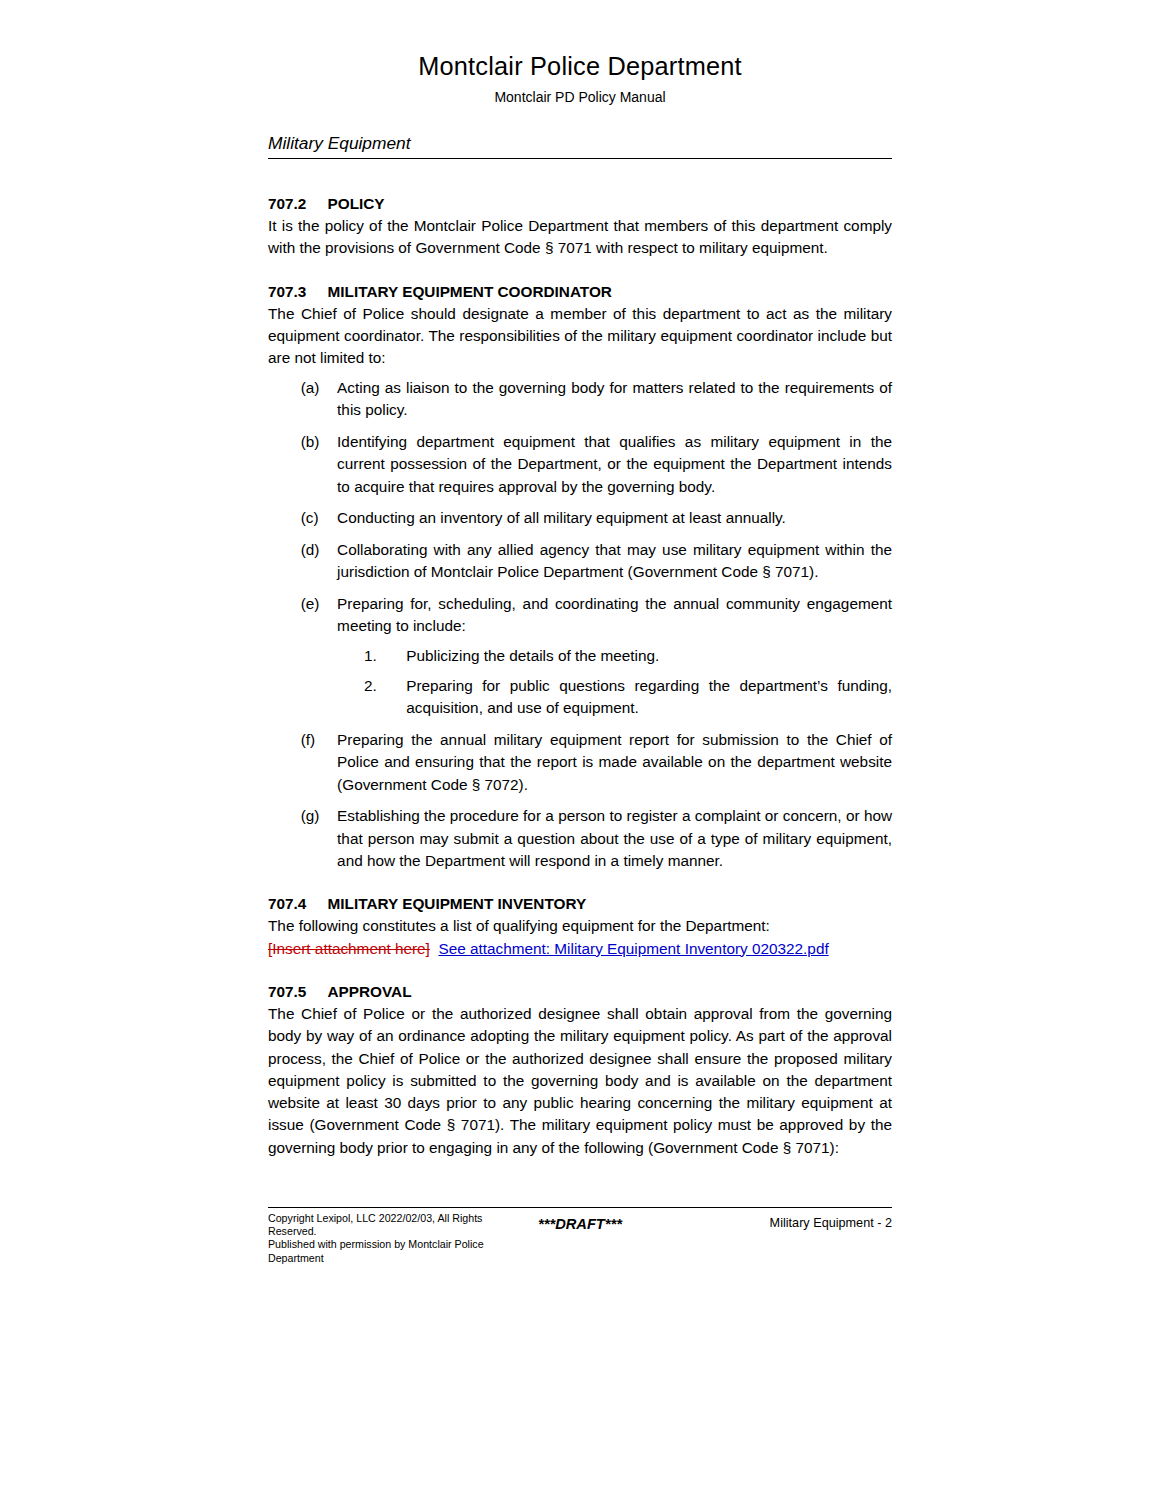Montclair Police Department
Montclair PD Policy Manual
Military Equipment
707.2 POLICY
It is the policy of the Montclair Police Department that members of this department comply with the provisions of Government Code § 7071 with respect to military equipment.
707.3 MILITARY EQUIPMENT COORDINATOR
The Chief of Police should designate a member of this department to act as the military equipment coordinator. The responsibilities of the military equipment coordinator include but are not limited to:
(a) Acting as liaison to the governing body for matters related to the requirements of this policy.
(b) Identifying department equipment that qualifies as military equipment in the current possession of the Department, or the equipment the Department intends to acquire that requires approval by the governing body.
(c) Conducting an inventory of all military equipment at least annually.
(d) Collaborating with any allied agency that may use military equipment within the jurisdiction of Montclair Police Department (Government Code § 7071).
(e) Preparing for, scheduling, and coordinating the annual community engagement meeting to include:
1. Publicizing the details of the meeting.
2. Preparing for public questions regarding the department’s funding, acquisition, and use of equipment.
(f) Preparing the annual military equipment report for submission to the Chief of Police and ensuring that the report is made available on the department website (Government Code § 7072).
(g) Establishing the procedure for a person to register a complaint or concern, or how that person may submit a question about the use of a type of military equipment, and how the Department will respond in a timely manner.
707.4 MILITARY EQUIPMENT INVENTORY
The following constitutes a list of qualifying equipment for the Department:
[Insert attachment here] See attachment: Military Equipment Inventory 020322.pdf
707.5 APPROVAL
The Chief of Police or the authorized designee shall obtain approval from the governing body by way of an ordinance adopting the military equipment policy. As part of the approval process, the Chief of Police or the authorized designee shall ensure the proposed military equipment policy is submitted to the governing body and is available on the department website at least 30 days prior to any public hearing concerning the military equipment at issue (Government Code § 7071). The military equipment policy must be approved by the governing body prior to engaging in any of the following (Government Code § 7071):
Copyright Lexipol, LLC 2022/02/03, All Rights Reserved.
Published with permission by Montclair Police Department
***DRAFT***
Military Equipment - 2